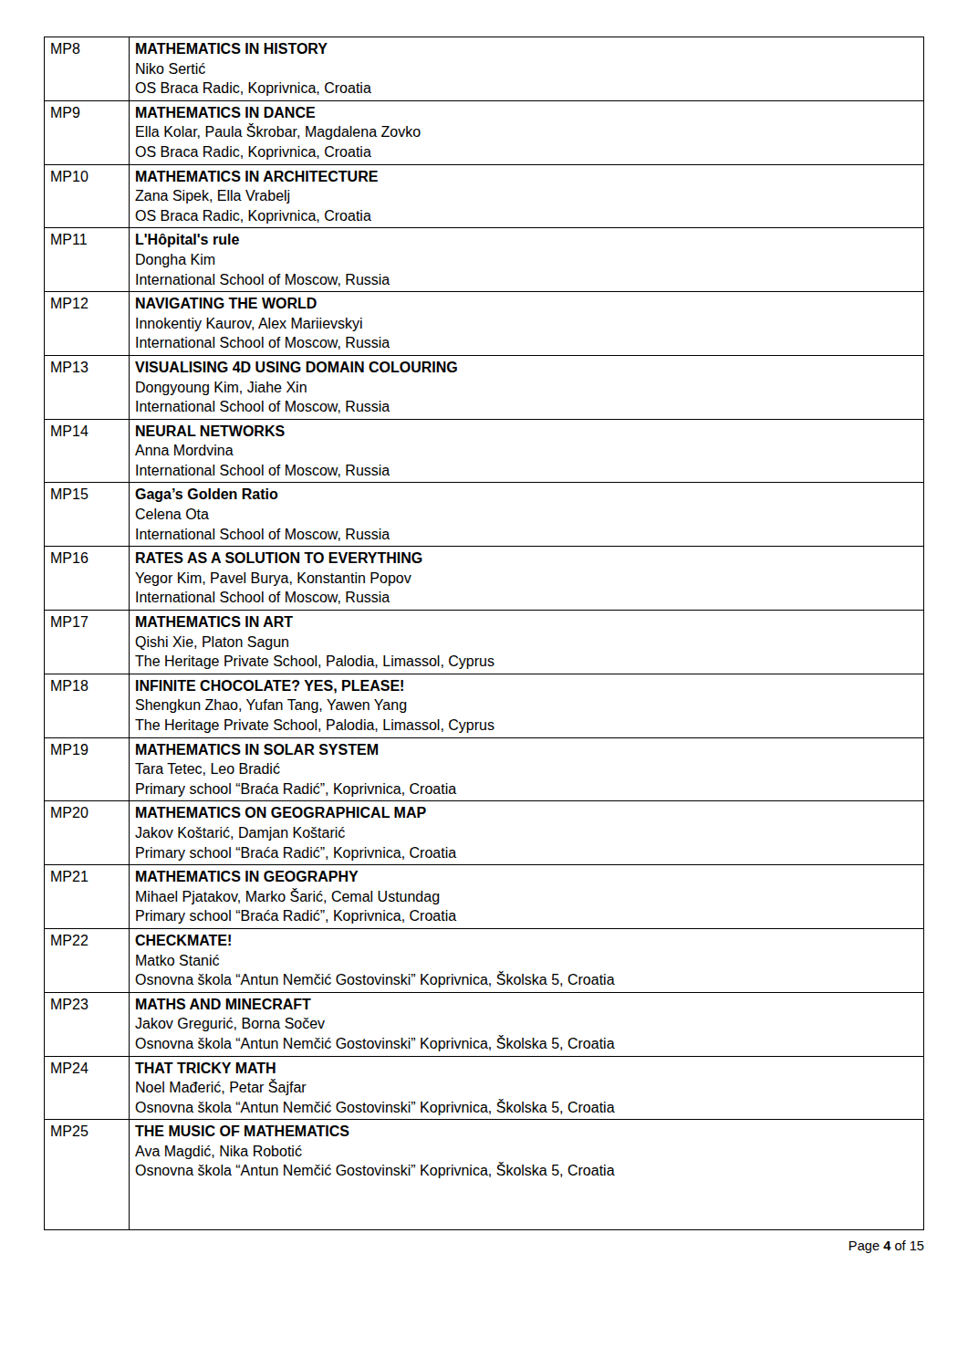| MP8 | MATHEMATICS IN HISTORY Niko Sertić OS Braca Radic, Koprivnica, Croatia |
| MP9 | MATHEMATICS IN DANCE Ella Kolar, Paula Škrobar, Magdalena Zovko OS Braca Radic, Koprivnica, Croatia |
| MP10 | MATHEMATICS IN ARCHITECTURE Zana Sipek, Ella Vrabelj OS Braca Radic, Koprivnica, Croatia |
| MP11 | L'Hôpital's rule Dongha Kim International School of Moscow, Russia |
| MP12 | NAVIGATING THE WORLD Innokentiy Kaurov, Alex Mariievskyi International School of Moscow, Russia |
| MP13 | VISUALISING 4D USING DOMAIN COLOURING Dongyoung Kim, Jiahe Xin International School of Moscow, Russia |
| MP14 | NEURAL NETWORKS Anna Mordvina International School of Moscow, Russia |
| MP15 | Gaga’s Golden Ratio Celena Ota International School of Moscow, Russia |
| MP16 | RATES AS A SOLUTION TO EVERYTHING Yegor Kim, Pavel Burya, Konstantin Popov International School of Moscow, Russia |
| MP17 | MATHEMATICS IN ART Qishi Xie, Platon Sagun The Heritage Private School, Palodia, Limassol, Cyprus |
| MP18 | INFINITE CHOCOLATE? YES, PLEASE! Shengkun Zhao, Yufan Tang, Yawen Yang The Heritage Private School, Palodia, Limassol, Cyprus |
| MP19 | MATHEMATICS IN SOLAR SYSTEM Tara Tetec, Leo Bradić Primary school “Braća Radić”, Koprivnica, Croatia |
| MP20 | MATHEMATICS ON GEOGRAPHICAL MAP Jakov Koštarić, Damjan Koštarić Primary school “Braća Radić”, Koprivnica, Croatia |
| MP21 | MATHEMATICS IN GEOGRAPHY Mihael Pjatakov, Marko Šarić, Cemal Ustundag Primary school “Braća Radić”, Koprivnica, Croatia |
| MP22 | CHECKMATE! Matko Stanić Osnovna škola “Antun Nemčić Gostovinski” Koprivnica, Školska 5, Croatia |
| MP23 | MATHS AND MINECRAFT Jakov Gregurić, Borna Sočev Osnovna škola “Antun Nemčić Gostovinski” Koprivnica, Školska 5, Croatia |
| MP24 | THAT TRICKY MATH Noel Mađerić, Petar Šajfar Osnovna škola “Antun Nemčić Gostovinski” Koprivnica, Školska 5, Croatia |
| MP25 | THE MUSIC OF MATHEMATICS Ava Magdić, Nika Robotić Osnovna škola “Antun Nemčić Gostovinski” Koprivnica, Školska 5, Croatia |
Page 4 of 15